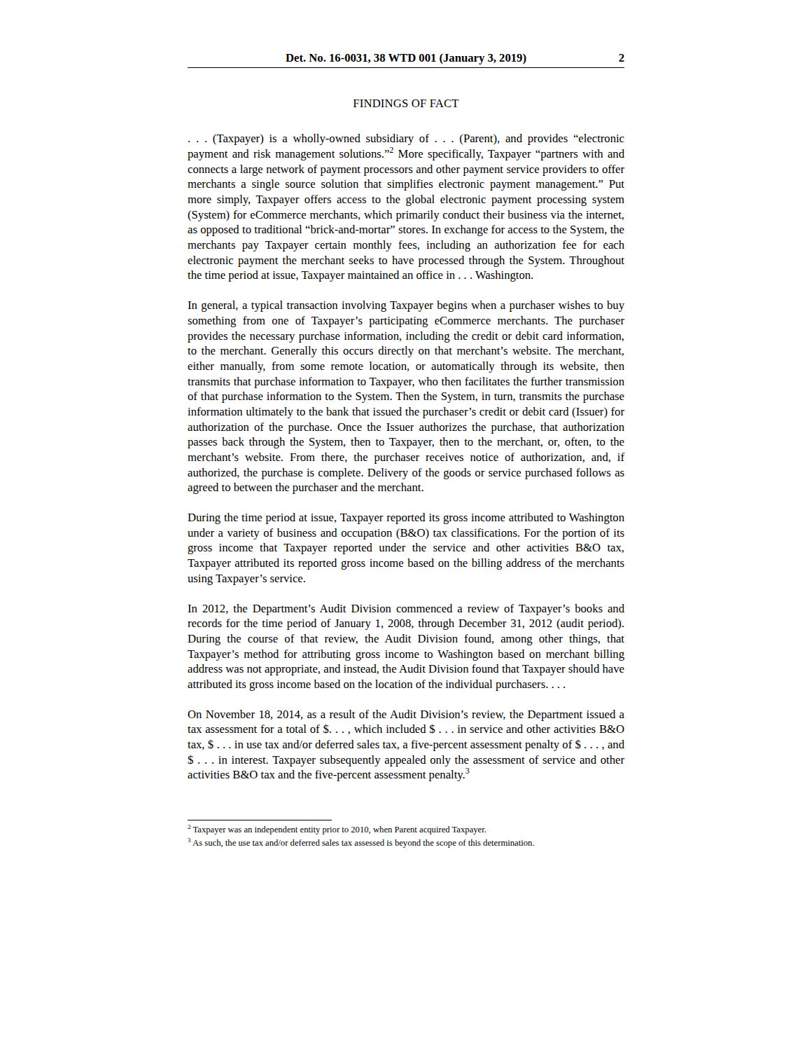Det. No. 16-0031, 38 WTD 001 (January 3, 2019) 2
FINDINGS OF FACT
. . . (Taxpayer) is a wholly-owned subsidiary of . . . (Parent), and provides “electronic payment and risk management solutions.”2 More specifically, Taxpayer “partners with and connects a large network of payment processors and other payment service providers to offer merchants a single source solution that simplifies electronic payment management.” Put more simply, Taxpayer offers access to the global electronic payment processing system (System) for eCommerce merchants, which primarily conduct their business via the internet, as opposed to traditional “brick-and-mortar” stores. In exchange for access to the System, the merchants pay Taxpayer certain monthly fees, including an authorization fee for each electronic payment the merchant seeks to have processed through the System. Throughout the time period at issue, Taxpayer maintained an office in . . . Washington.
In general, a typical transaction involving Taxpayer begins when a purchaser wishes to buy something from one of Taxpayer’s participating eCommerce merchants. The purchaser provides the necessary purchase information, including the credit or debit card information, to the merchant. Generally this occurs directly on that merchant’s website. The merchant, either manually, from some remote location, or automatically through its website, then transmits that purchase information to Taxpayer, who then facilitates the further transmission of that purchase information to the System. Then the System, in turn, transmits the purchase information ultimately to the bank that issued the purchaser’s credit or debit card (Issuer) for authorization of the purchase. Once the Issuer authorizes the purchase, that authorization passes back through the System, then to Taxpayer, then to the merchant, or, often, to the merchant’s website. From there, the purchaser receives notice of authorization, and, if authorized, the purchase is complete. Delivery of the goods or service purchased follows as agreed to between the purchaser and the merchant.
During the time period at issue, Taxpayer reported its gross income attributed to Washington under a variety of business and occupation (B&O) tax classifications. For the portion of its gross income that Taxpayer reported under the service and other activities B&O tax, Taxpayer attributed its reported gross income based on the billing address of the merchants using Taxpayer’s service.
In 2012, the Department’s Audit Division commenced a review of Taxpayer’s books and records for the time period of January 1, 2008, through December 31, 2012 (audit period). During the course of that review, the Audit Division found, among other things, that Taxpayer’s method for attributing gross income to Washington based on merchant billing address was not appropriate, and instead, the Audit Division found that Taxpayer should have attributed its gross income based on the location of the individual purchasers. . . .
On November 18, 2014, as a result of the Audit Division’s review, the Department issued a tax assessment for a total of $. . . , which included $ . . . in service and other activities B&O tax, $ . . . in use tax and/or deferred sales tax, a five-percent assessment penalty of $ . . . , and $ . . . in interest. Taxpayer subsequently appealed only the assessment of service and other activities B&O tax and the five-percent assessment penalty.3
2 Taxpayer was an independent entity prior to 2010, when Parent acquired Taxpayer.
3 As such, the use tax and/or deferred sales tax assessed is beyond the scope of this determination.